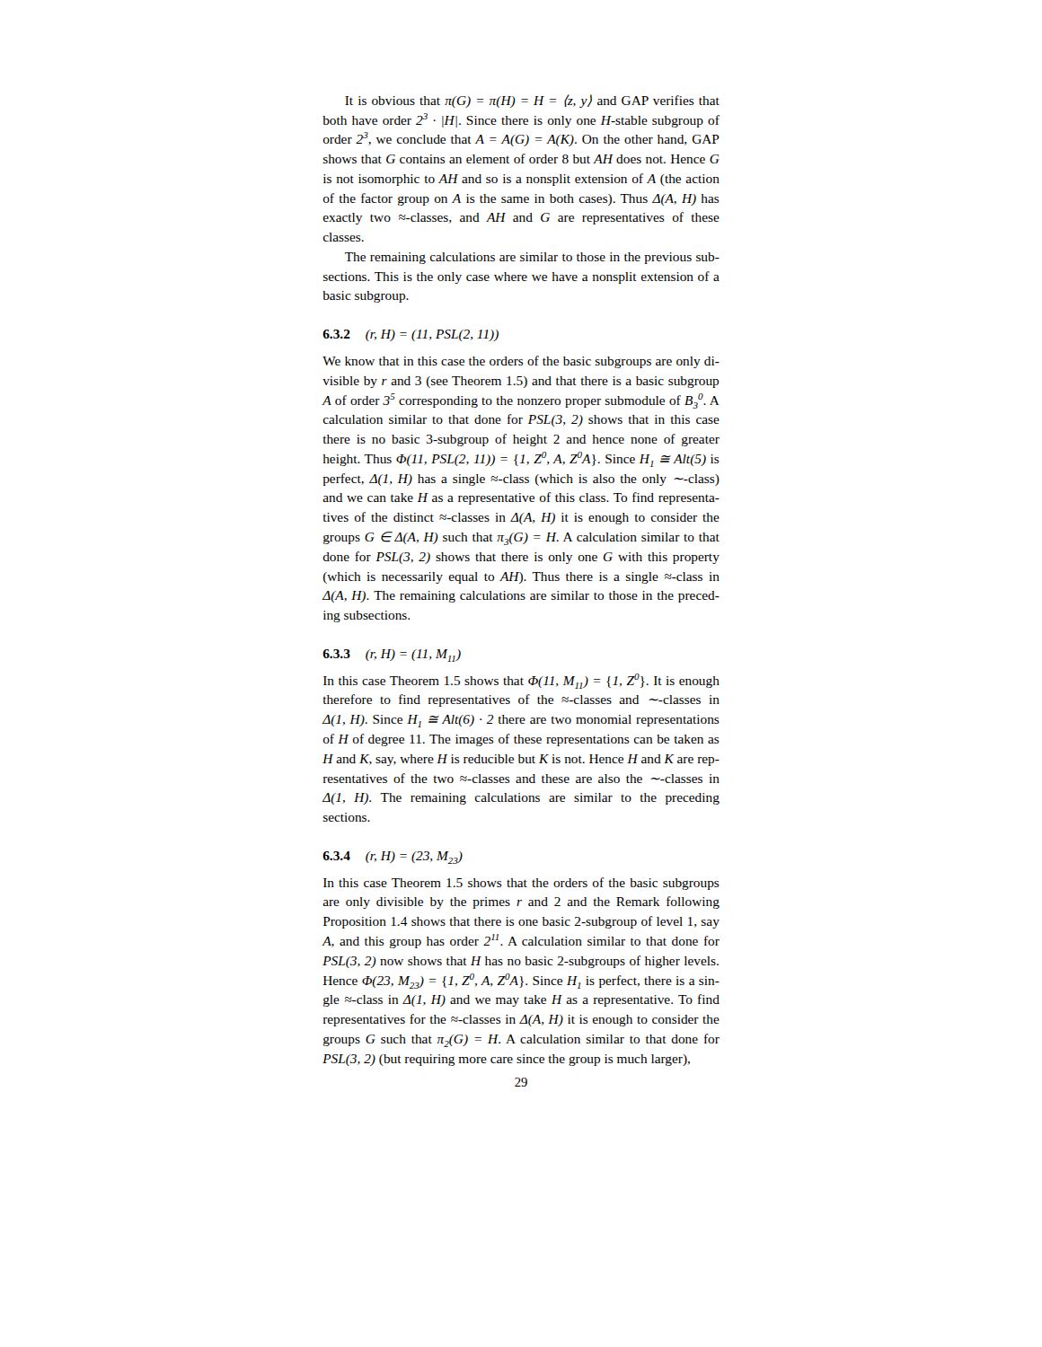It is obvious that π(G) = π(H) = H = ⟨z, y⟩ and GAP verifies that both have order 23 · |H|. Since there is only one H-stable subgroup of order 23, we conclude that A = A(G) = A(K). On the other hand, GAP shows that G contains an element of order 8 but AH does not. Hence G is not isomorphic to AH and so is a nonsplit extension of A (the action of the factor group on A is the same in both cases). Thus Δ(A, H) has exactly two ≈-classes, and AH and G are representatives of these classes.
The remaining calculations are similar to those in the previous subsections. This is the only case where we have a nonsplit extension of a basic subgroup.
6.3.2(r, H) = (11, PSL(2, 11))
We know that in this case the orders of the basic subgroups are only divisible by r and 3 (see Theorem 1.5) and that there is a basic subgroup A of order 35 corresponding to the nonzero proper submodule of B30. A calculation similar to that done for PSL(3, 2) shows that in this case there is no basic 3-subgroup of height 2 and hence none of greater height. Thus Φ(11, PSL(2, 11)) = {1, Z0, A, Z0A}. Since H1 ≅ Alt(5) is perfect, Δ(1, H) has a single ≈-class (which is also the only ∼-class) and we can take H as a representative of this class. To find representatives of the distinct ≈-classes in Δ(A, H) it is enough to consider the groups G ∈ Δ(A, H) such that π3(G) = H. A calculation similar to that done for PSL(3, 2) shows that there is only one G with this property (which is necessarily equal to AH). Thus there is a single ≈-class in Δ(A, H). The remaining calculations are similar to those in the preceding subsections.
6.3.3(r, H) = (11, M11)
In this case Theorem 1.5 shows that Φ(11, M11) = {1, Z0}. It is enough therefore to find representatives of the ≈-classes and ∼-classes in Δ(1, H). Since H1 ≅ Alt(6) · 2 there are two monomial representations of H of degree 11. The images of these representations can be taken as H and K, say, where H is reducible but K is not. Hence H and K are representatives of the two ≈-classes and these are also the ∼-classes in Δ(1, H). The remaining calculations are similar to the preceding sections.
6.3.4(r, H) = (23, M23)
In this case Theorem 1.5 shows that the orders of the basic subgroups are only divisible by the primes r and 2 and the Remark following Proposition 1.4 shows that there is one basic 2-subgroup of level 1, say A, and this group has order 211. A calculation similar to that done for PSL(3, 2) now shows that H has no basic 2-subgroups of higher levels. Hence Φ(23, M23) = {1, Z0, A, Z0A}. Since H1 is perfect, there is a single ≈-class in Δ(1, H) and we may take H as a representative. To find representatives for the ≈-classes in Δ(A, H) it is enough to consider the groups G such that π2(G) = H. A calculation similar to that done for PSL(3, 2) (but requiring more care since the group is much larger),
29